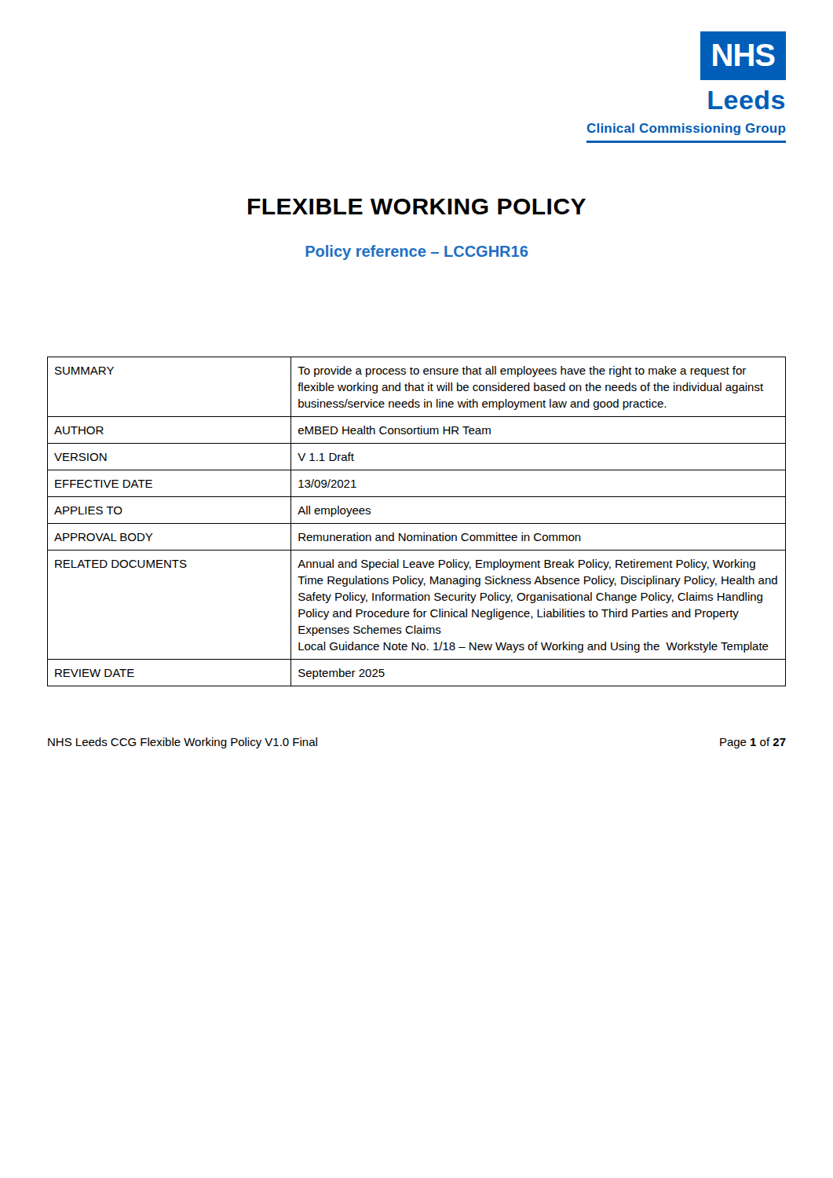NHS
Leeds
Clinical Commissioning Group
FLEXIBLE WORKING POLICY
Policy reference – LCCGHR16
| SUMMARY | To provide a process to ensure that all employees have the right to make a request for flexible working and that it will be considered based on the needs of the individual against business/service needs in line with employment law and good practice. |
| AUTHOR | eMBED Health Consortium HR Team |
| VERSION | V 1.1 Draft |
| EFFECTIVE DATE | 13/09/2021 |
| APPLIES TO | All employees |
| APPROVAL BODY | Remuneration and Nomination Committee in Common |
| RELATED DOCUMENTS | Annual and Special Leave Policy, Employment Break Policy, Retirement Policy, Working Time Regulations Policy, Managing Sickness Absence Policy, Disciplinary Policy, Health and Safety Policy, Information Security Policy, Organisational Change Policy, Claims Handling Policy and Procedure for Clinical Negligence, Liabilities to Third Parties and Property Expenses Schemes Claims Local Guidance Note No. 1/18 – New Ways of Working and Using the Workstyle Template |
| REVIEW DATE | September 2025 |
NHS Leeds CCG Flexible Working Policy V1.0 Final Page 1 of 27